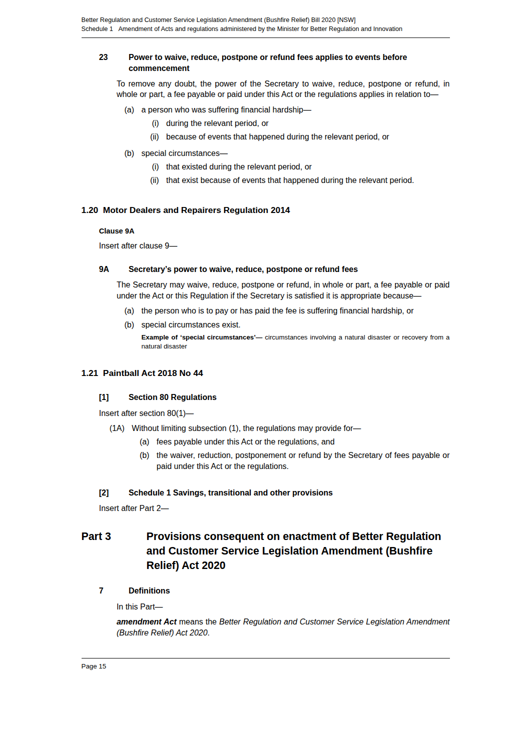Better Regulation and Customer Service Legislation Amendment (Bushfire Relief) Bill 2020 [NSW]
Schedule 1 Amendment of Acts and regulations administered by the Minister for Better Regulation and Innovation
23 Power to waive, reduce, postpone or refund fees applies to events before commencement
To remove any doubt, the power of the Secretary to waive, reduce, postpone or refund, in whole or part, a fee payable or paid under this Act or the regulations applies in relation to—
(a) a person who was suffering financial hardship—
(i) during the relevant period, or
(ii) because of events that happened during the relevant period, or
(b) special circumstances—
(i) that existed during the relevant period, or
(ii) that exist because of events that happened during the relevant period.
1.20 Motor Dealers and Repairers Regulation 2014
Clause 9A
Insert after clause 9—
9A Secretary’s power to waive, reduce, postpone or refund fees
The Secretary may waive, reduce, postpone or refund, in whole or part, a fee payable or paid under the Act or this Regulation if the Secretary is satisfied it is appropriate because—
(a) the person who is to pay or has paid the fee is suffering financial hardship, or
(b) special circumstances exist.
Example of ‘special circumstances’— circumstances involving a natural disaster or recovery from a natural disaster
1.21 Paintball Act 2018 No 44
[1] Section 80 Regulations
Insert after section 80(1)—
(1A) Without limiting subsection (1), the regulations may provide for—
(a) fees payable under this Act or the regulations, and
(b) the waiver, reduction, postponement or refund by the Secretary of fees payable or paid under this Act or the regulations.
[2] Schedule 1 Savings, transitional and other provisions
Insert after Part 2—
Part 3
Provisions consequent on enactment of Better Regulation and Customer Service Legislation Amendment (Bushfire Relief) Act 2020
7 Definitions
In this Part—
amendment Act means the Better Regulation and Customer Service Legislation Amendment (Bushfire Relief) Act 2020.
Page 15